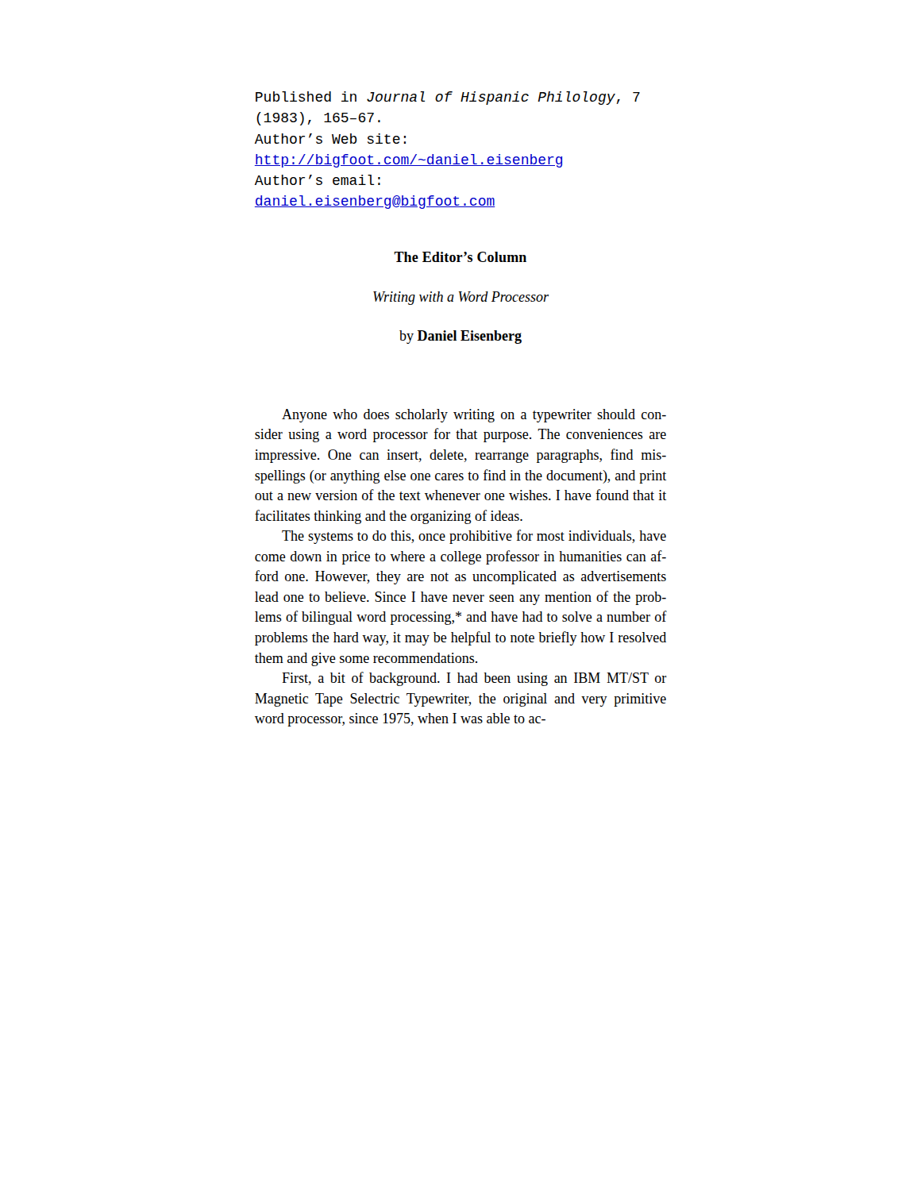Published in Journal of Hispanic Philology, 7 (1983), 165–67.
Author’s Web site:
http://bigfoot.com/~daniel.eisenberg
Author’s email:
daniel.eisenberg@bigfoot.com
The Editor’s Column
Writing with a Word Processor
by Daniel Eisenberg
Anyone who does scholarly writing on a typewriter should consider using a word processor for that purpose. The conveniences are impressive. One can insert, delete, rearrange paragraphs, find misspellings (or anything else one cares to find in the document), and print out a new version of the text whenever one wishes. I have found that it facilitates thinking and the organizing of ideas.
The systems to do this, once prohibitive for most individuals, have come down in price to where a college professor in humanities can afford one. However, they are not as uncomplicated as advertisements lead one to believe. Since I have never seen any mention of the problems of bilingual word processing,* and have had to solve a number of problems the hard way, it may be helpful to note briefly how I resolved them and give some recommendations.
First, a bit of background. I had been using an IBM MT/ST or Magnetic Tape Selectric Typewriter, the original and very primitive word processor, since 1975, when I was able to ac-